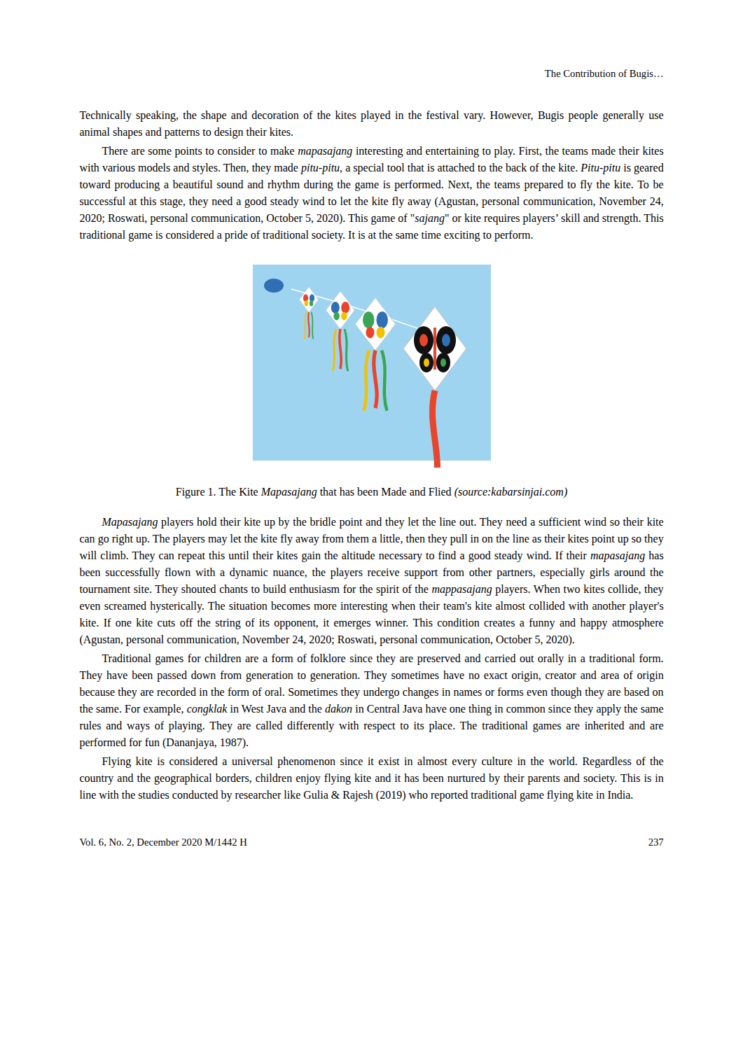The Contribution of Bugis…
Technically speaking, the shape and decoration of the kites played in the festival vary. However, Bugis people generally use animal shapes and patterns to design their kites.
There are some points to consider to make mapasajang interesting and entertaining to play. First, the teams made their kites with various models and styles. Then, they made pitu-pitu, a special tool that is attached to the back of the kite. Pitu-pitu is geared toward producing a beautiful sound and rhythm during the game is performed. Next, the teams prepared to fly the kite. To be successful at this stage, they need a good steady wind to let the kite fly away (Agustan, personal communication, November 24, 2020; Roswati, personal communication, October 5, 2020). This game of "sajang" or kite requires players’ skill and strength. This traditional game is considered a pride of traditional society. It is at the same time exciting to perform.
Figure 1. The Kite Mapasajang that has been Made and Flied (source:kabarsinjai.com)
Mapasajang players hold their kite up by the bridle point and they let the line out. They need a sufficient wind so their kite can go right up. The players may let the kite fly away from them a little, then they pull in on the line as their kites point up so they will climb. They can repeat this until their kites gain the altitude necessary to find a good steady wind. If their mapasajang has been successfully flown with a dynamic nuance, the players receive support from other partners, especially girls around the tournament site. They shouted chants to build enthusiasm for the spirit of the mappasajang players. When two kites collide, they even screamed hysterically. The situation becomes more interesting when their team's kite almost collided with another player's kite. If one kite cuts off the string of its opponent, it emerges winner. This condition creates a funny and happy atmosphere (Agustan, personal communication, November 24, 2020; Roswati, personal communication, October 5, 2020).
Traditional games for children are a form of folklore since they are preserved and carried out orally in a traditional form. They have been passed down from generation to generation. They sometimes have no exact origin, creator and area of origin because they are recorded in the form of oral. Sometimes they undergo changes in names or forms even though they are based on the same. For example, congklak in West Java and the dakon in Central Java have one thing in common since they apply the same rules and ways of playing. They are called differently with respect to its place. The traditional games are inherited and are performed for fun (Dananjaya, 1987).
Flying kite is considered a universal phenomenon since it exist in almost every culture in the world. Regardless of the country and the geographical borders, children enjoy flying kite and it has been nurtured by their parents and society. This is in line with the studies conducted by researcher like Gulia & Rajesh (2019) who reported traditional game flying kite in India.
Vol. 6, No. 2, December 2020 M/1442 H
237